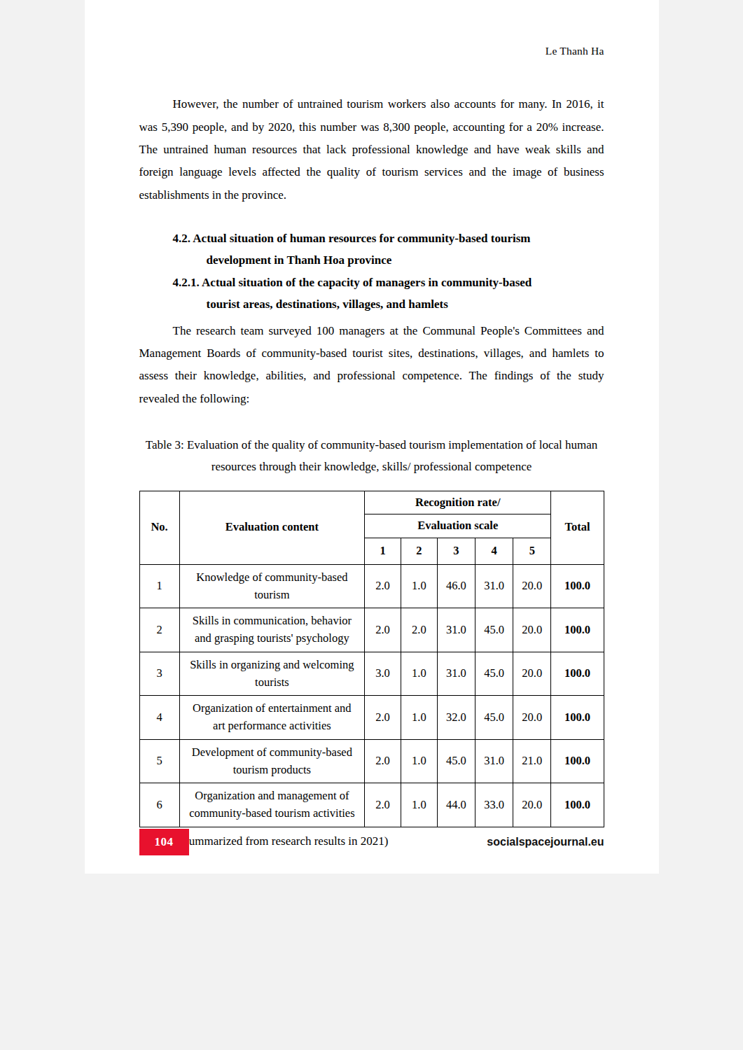Le Thanh Ha
However, the number of untrained tourism workers also accounts for many. In 2016, it was 5,390 people, and by 2020, this number was 8,300 people, accounting for a 20% increase. The untrained human resources that lack professional knowledge and have weak skills and foreign language levels affected the quality of tourism services and the image of business establishments in the province.
4.2. Actual situation of human resources for community-based tourismdevelopment in Thanh Hoa province
4.2.1. Actual situation of the capacity of managers in community-basedtourist areas, destinations, villages, and hamlets
The research team surveyed 100 managers at the Communal People's Committees and Management Boards of community-based tourist sites, destinations, villages, and hamlets to assess their knowledge, abilities, and professional competence. The findings of the study revealed the following:
Table 3: Evaluation of the quality of community-based tourism implementation of local human resources through their knowledge, skills/ professional competence
| No. | Evaluation content | Recognition rate/ | Total |
| --- | --- | --- | --- |
| Evaluation scale |
| 1 | 2 | 3 | 4 | 5 |
| 1 | Knowledge of community-based tourism | 2.0 | 1.0 | 46.0 | 31.0 | 20.0 | 100.0 |
| 2 | Skills in communication, behavior and grasping tourists' psychology | 2.0 | 2.0 | 31.0 | 45.0 | 20.0 | 100.0 |
| 3 | Skills in organizing and welcoming tourists | 3.0 | 1.0 | 31.0 | 45.0 | 20.0 | 100.0 |
| 4 | Organization of entertainment and art performance activities | 2.0 | 1.0 | 32.0 | 45.0 | 20.0 | 100.0 |
| 5 | Development of community-based tourism products | 2.0 | 1.0 | 45.0 | 31.0 | 21.0 | 100.0 |
| 6 | Organization and management of community-based tourism activities | 2.0 | 1.0 | 44.0 | 33.0 | 20.0 | 100.0 |
(Source: Summarized from research results in 2021)
104 socialspacejournal.eu